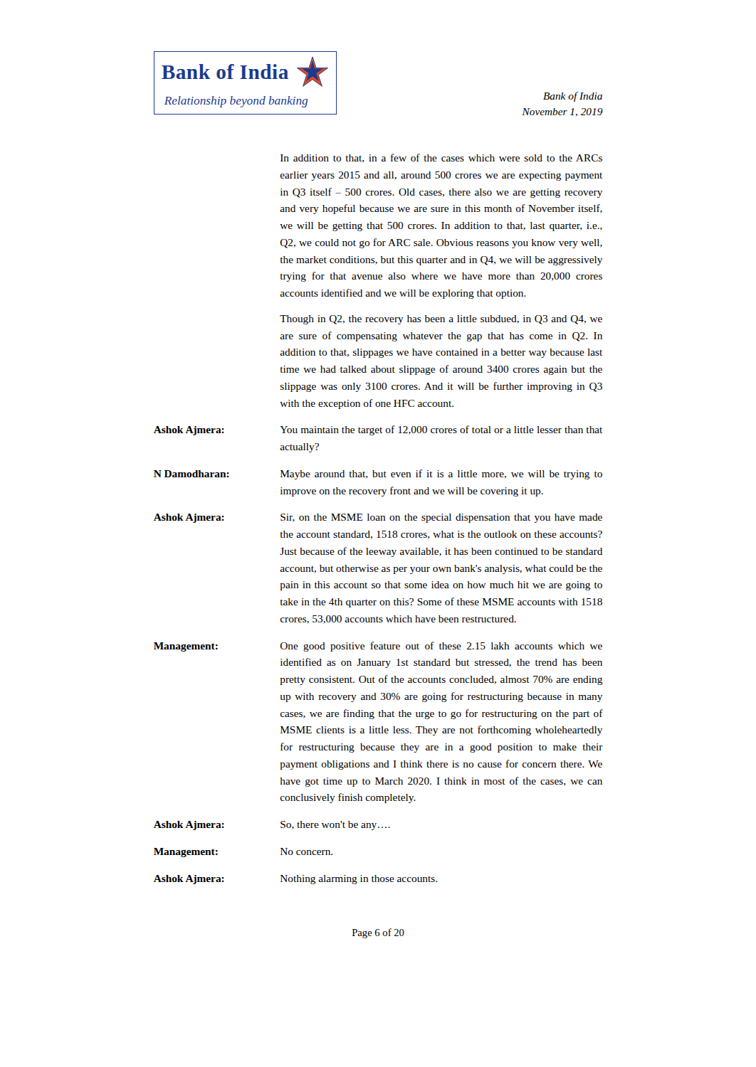Bank of India
Relationship beyond banking
Bank of India
November 1, 2019
| | In addition to that, in a few of the cases which were sold to the ARCs earlier years 2015 and all, around 500 crores we are expecting payment in Q3 itself – 500 crores. Old cases, there also we are getting recovery and very hopeful because we are sure in this month of November itself, we will be getting that 500 crores. In addition to that, last quarter, i.e., Q2, we could not go for ARC sale. Obvious reasons you know very well, the market conditions, but this quarter and in Q4, we will be aggressively trying for that avenue also where we have more than 20,000 crores accounts identified and we will be exploring that option. Though in Q2, the recovery has been a little subdued, in Q3 and Q4, we are sure of compensating whatever the gap that has come in Q2. In addition to that, slippages we have contained in a better way because last time we had talked about slippage of around 3400 crores again but the slippage was only 3100 crores. And it will be further improving in Q3 with the exception of one HFC account. |
| Ashok Ajmera: | You maintain the target of 12,000 crores of total or a little lesser than that actually? |
| N Damodharan: | Maybe around that, but even if it is a little more, we will be trying to improve on the recovery front and we will be covering it up. |
| Ashok Ajmera: | Sir, on the MSME loan on the special dispensation that you have made the account standard, 1518 crores, what is the outlook on these accounts? Just because of the leeway available, it has been continued to be standard account, but otherwise as per your own bank's analysis, what could be the pain in this account so that some idea on how much hit we are going to take in the 4th quarter on this? Some of these MSME accounts with 1518 crores, 53,000 accounts which have been restructured. |
| Management: | One good positive feature out of these 2.15 lakh accounts which we identified as on January 1st standard but stressed, the trend has been pretty consistent. Out of the accounts concluded, almost 70% are ending up with recovery and 30% are going for restructuring because in many cases, we are finding that the urge to go for restructuring on the part of MSME clients is a little less. They are not forthcoming wholeheartedly for restructuring because they are in a good position to make their payment obligations and I think there is no cause for concern there. We have got time up to March 2020. I think in most of the cases, we can conclusively finish completely. |
| Ashok Ajmera: | So, there won't be any…. |
| Management: | No concern. |
| Ashok Ajmera: | Nothing alarming in those accounts. |
Page 6 of 20